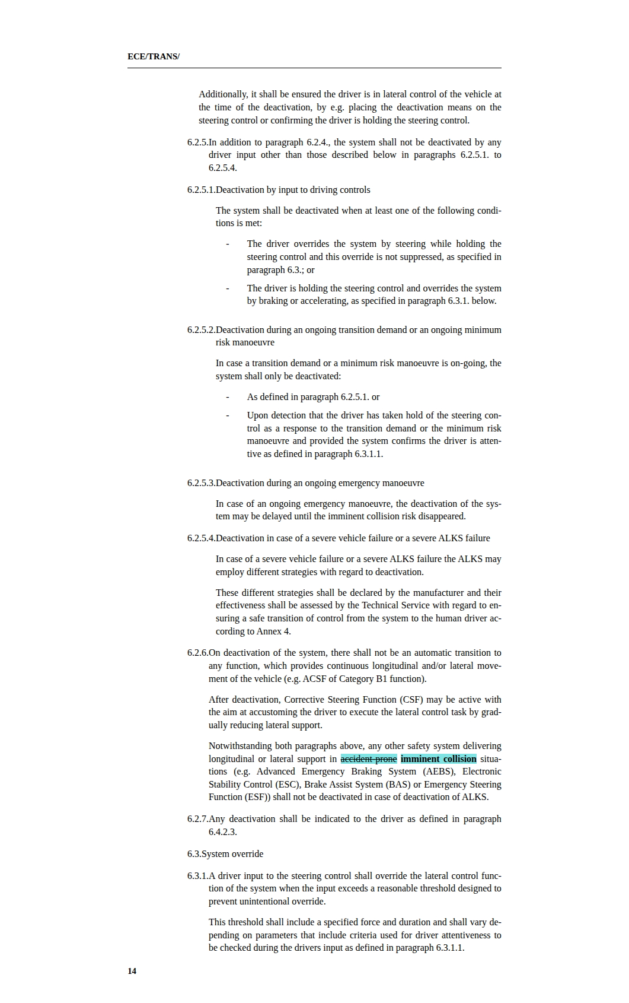ECE/TRANS/
Additionally, it shall be ensured the driver is in lateral control of the vehicle at the time of the deactivation, by e.g. placing the deactivation means on the steering control or confirming the driver is holding the steering control.
6.2.5.
In addition to paragraph 6.2.4., the system shall not be deactivated by any driver input other than those described below in paragraphs 6.2.5.1. to 6.2.5.4.
6.2.5.1.
Deactivation by input to driving controls
The system shall be deactivated when at least one of the following conditions is met:
The driver overrides the system by steering while holding the steering control and this override is not suppressed, as specified in paragraph 6.3.; or
The driver is holding the steering control and overrides the system by braking or accelerating, as specified in paragraph 6.3.1. below.
6.2.5.2.
Deactivation during an ongoing transition demand or an ongoing minimum risk manoeuvre
In case a transition demand or a minimum risk manoeuvre is on-going, the system shall only be deactivated:
As defined in paragraph 6.2.5.1. or
Upon detection that the driver has taken hold of the steering control as a response to the transition demand or the minimum risk manoeuvre and provided the system confirms the driver is attentive as defined in paragraph 6.3.1.1.
6.2.5.3.
Deactivation during an ongoing emergency manoeuvre
In case of an ongoing emergency manoeuvre, the deactivation of the system may be delayed until the imminent collision risk disappeared.
6.2.5.4.
Deactivation in case of a severe vehicle failure or a severe ALKS failure
In case of a severe vehicle failure or a severe ALKS failure the ALKS may employ different strategies with regard to deactivation.
These different strategies shall be declared by the manufacturer and their effectiveness shall be assessed by the Technical Service with regard to ensuring a safe transition of control from the system to the human driver according to Annex 4.
6.2.6.
On deactivation of the system, there shall not be an automatic transition to any function, which provides continuous longitudinal and/or lateral movement of the vehicle (e.g. ACSF of Category B1 function).
After deactivation, Corrective Steering Function (CSF) may be active with the aim at accustoming the driver to execute the lateral control task by gradually reducing lateral support.
Notwithstanding both paragraphs above, any other safety system delivering longitudinal or lateral support in accident-prone imminent collision situations (e.g. Advanced Emergency Braking System (AEBS), Electronic Stability Control (ESC), Brake Assist System (BAS) or Emergency Steering Function (ESF)) shall not be deactivated in case of deactivation of ALKS.
6.2.7.
Any deactivation shall be indicated to the driver as defined in paragraph 6.4.2.3.
6.3.
System override
6.3.1.
A driver input to the steering control shall override the lateral control function of the system when the input exceeds a reasonable threshold designed to prevent unintentional override.
This threshold shall include a specified force and duration and shall vary depending on parameters that include criteria used for driver attentiveness to be checked during the drivers input as defined in paragraph 6.3.1.1.
14